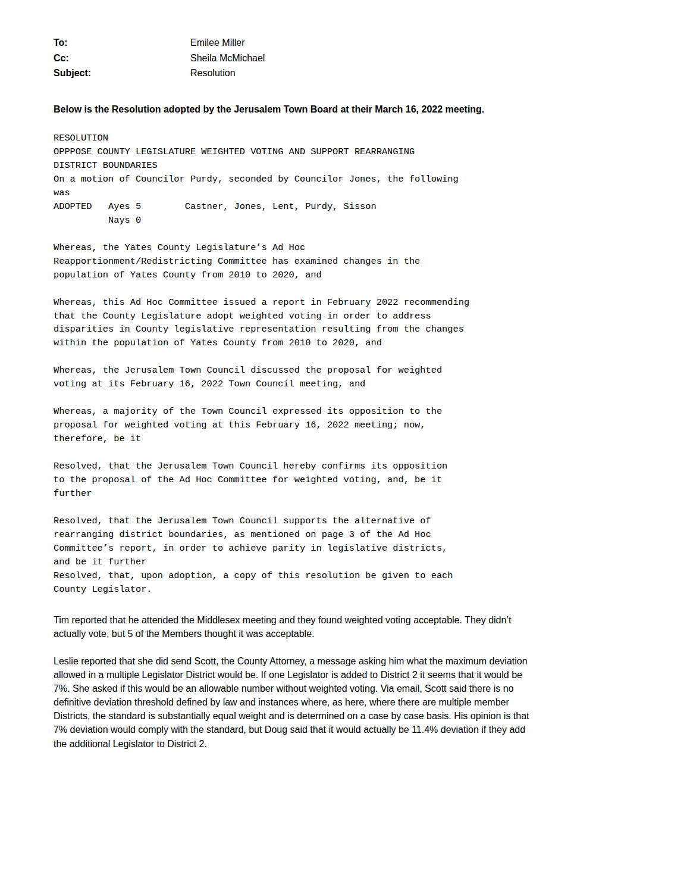| To: | Emilee Miller |
| Cc: | Sheila McMichael |
| Subject: | Resolution |
Below is the Resolution adopted by the Jerusalem Town Board at their March 16, 2022 meeting.
RESOLUTION
OPPPOSE COUNTY LEGISLATURE WEIGHTED VOTING AND SUPPORT REARRANGING
DISTRICT BOUNDARIES
On a motion of Councilor Purdy, seconded by Councilor Jones, the following
was
ADOPTED   Ayes 5        Castner, Jones, Lent, Purdy, Sisson
          Nays 0

Whereas, the Yates County Legislature’s Ad Hoc
Reapportionment/Redistricting Committee has examined changes in the
population of Yates County from 2010 to 2020, and

Whereas, this Ad Hoc Committee issued a report in February 2022 recommending
that the County Legislature adopt weighted voting in order to address
disparities in County legislative representation resulting from the changes
within the population of Yates County from 2010 to 2020, and

Whereas, the Jerusalem Town Council discussed the proposal for weighted
voting at its February 16, 2022 Town Council meeting, and

Whereas, a majority of the Town Council expressed its opposition to the
proposal for weighted voting at this February 16, 2022 meeting; now,
therefore, be it

Resolved, that the Jerusalem Town Council hereby confirms its opposition
to the proposal of the Ad Hoc Committee for weighted voting, and, be it
further

Resolved, that the Jerusalem Town Council supports the alternative of
rearranging district boundaries, as mentioned on page 3 of the Ad Hoc
Committee’s report, in order to achieve parity in legislative districts,
and be it further
Resolved, that, upon adoption, a copy of this resolution be given to each
County Legislator.
Tim reported that he attended the Middlesex meeting and they found weighted voting acceptable. They didn’t actually vote, but 5 of the Members thought it was acceptable.
Leslie reported that she did send Scott, the County Attorney, a message asking him what the maximum deviation allowed in a multiple Legislator District would be. If one Legislator is added to District 2 it seems that it would be 7%. She asked if this would be an allowable number without weighted voting. Via email, Scott said there is no definitive deviation threshold defined by law and instances where, as here, where there are multiple member Districts, the standard is substantially equal weight and is determined on a case by case basis. His opinion is that 7% deviation would comply with the standard, but Doug said that it would actually be 11.4% deviation if they add the additional Legislator to District 2.